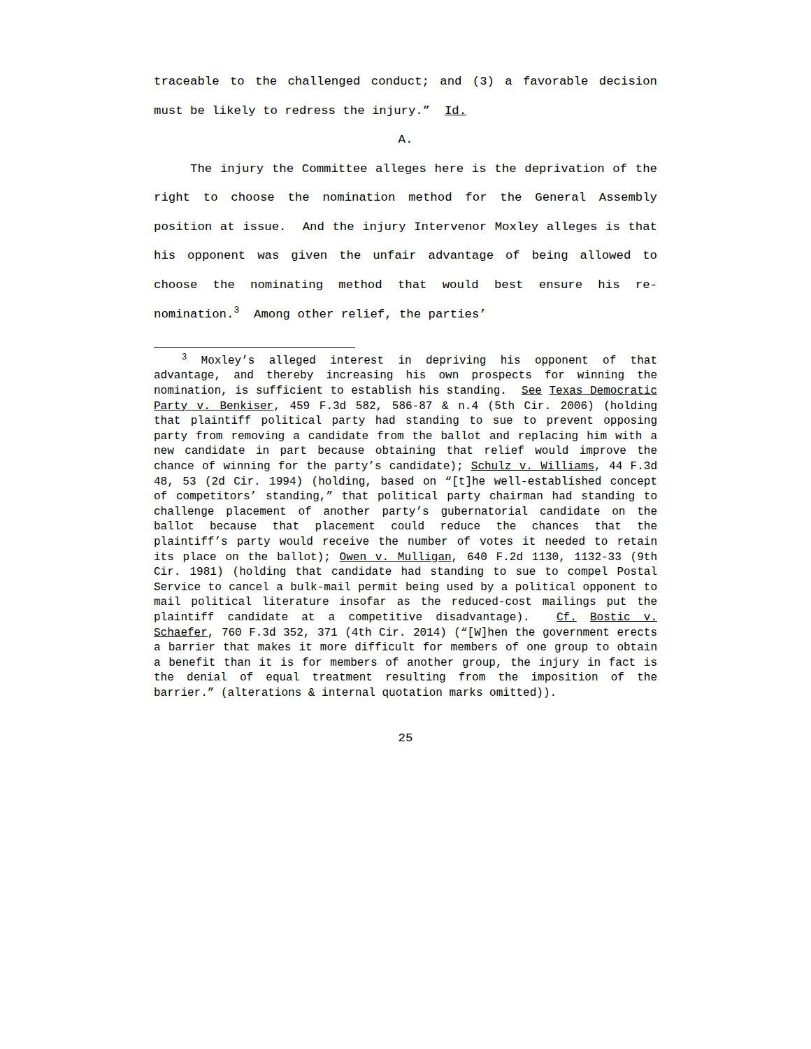traceable to the challenged conduct; and (3) a favorable decision must be likely to redress the injury.” Id.
A.
The injury the Committee alleges here is the deprivation of the right to choose the nomination method for the General Assembly position at issue. And the injury Intervenor Moxley alleges is that his opponent was given the unfair advantage of being allowed to choose the nominating method that would best ensure his re-nomination.3 Among other relief, the parties’
3 Moxley’s alleged interest in depriving his opponent of that advantage, and thereby increasing his own prospects for winning the nomination, is sufficient to establish his standing. See Texas Democratic Party v. Benkiser, 459 F.3d 582, 586-87 & n.4 (5th Cir. 2006) (holding that plaintiff political party had standing to sue to prevent opposing party from removing a candidate from the ballot and replacing him with a new candidate in part because obtaining that relief would improve the chance of winning for the party’s candidate); Schulz v. Williams, 44 F.3d 48, 53 (2d Cir. 1994) (holding, based on “[t]he well-established concept of competitors’ standing,” that political party chairman had standing to challenge placement of another party’s gubernatorial candidate on the ballot because that placement could reduce the chances that the plaintiff’s party would receive the number of votes it needed to retain its place on the ballot); Owen v. Mulligan, 640 F.2d 1130, 1132-33 (9th Cir. 1981) (holding that candidate had standing to sue to compel Postal Service to cancel a bulk-mail permit being used by a political opponent to mail political literature insofar as the reduced-cost mailings put the plaintiff candidate at a competitive disadvantage). Cf. Bostic v. Schaefer, 760 F.3d 352, 371 (4th Cir. 2014) (“[W]hen the government erects a barrier that makes it more difficult for members of one group to obtain a benefit than it is for members of another group, the injury in fact is the denial of equal treatment resulting from the imposition of the barrier.” (alterations & internal quotation marks omitted)).
25